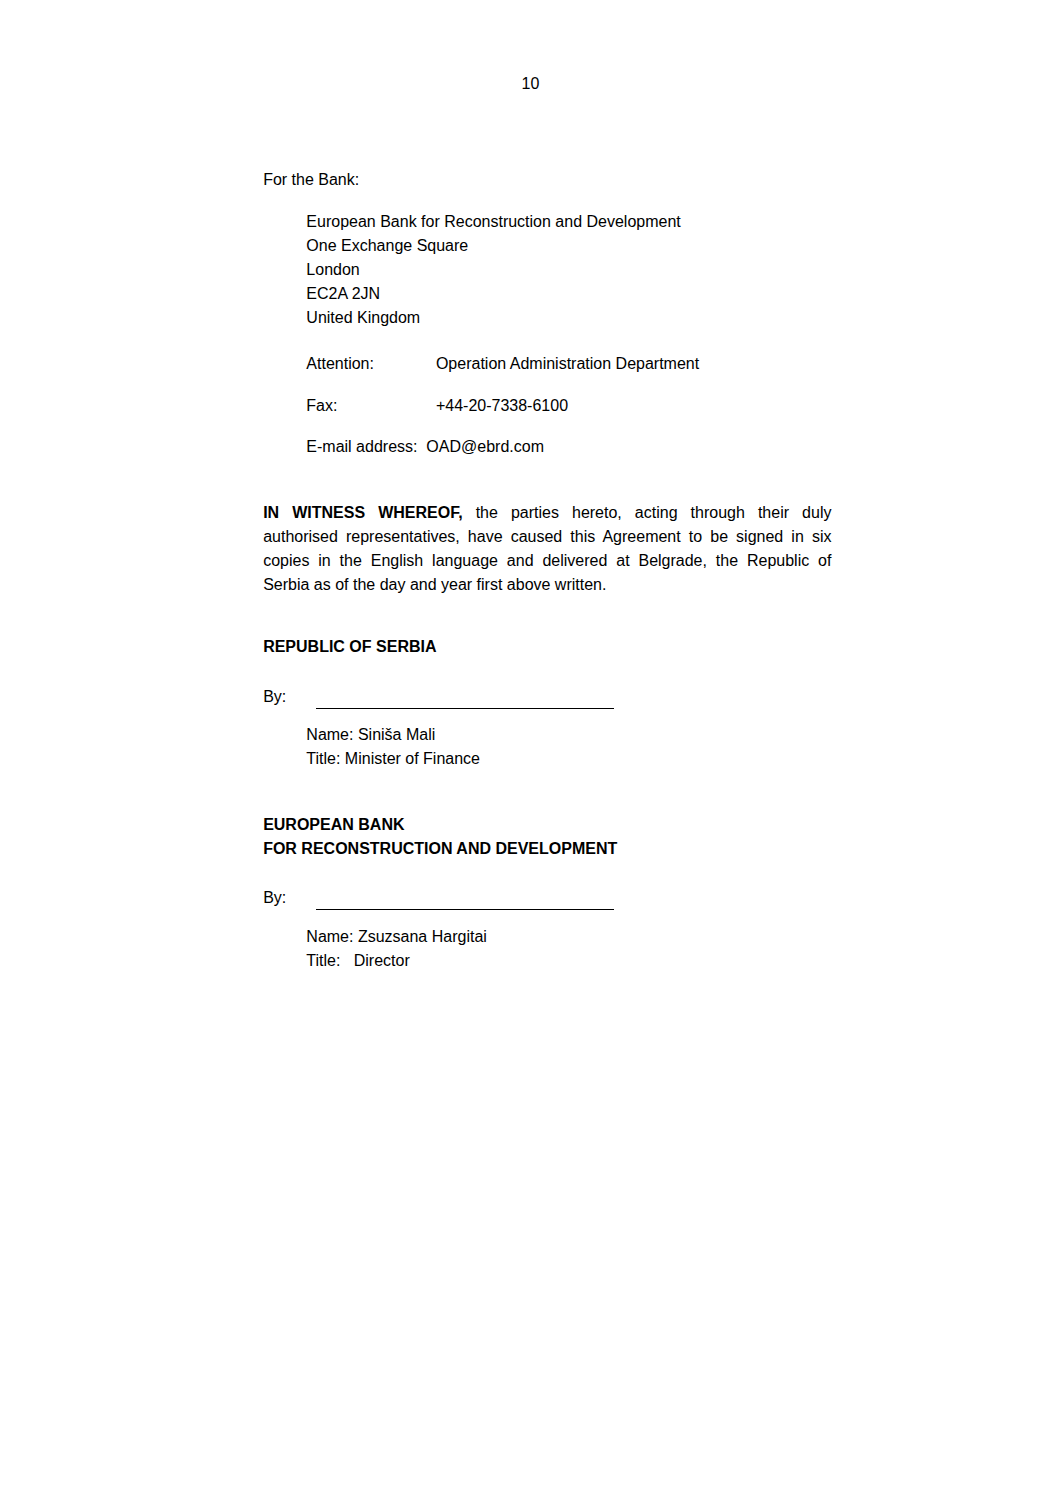10
For the Bank:
European Bank for Reconstruction and Development
One Exchange Square
London
EC2A 2JN
United Kingdom
Attention:
Operation Administration Department
Fax:
+44-20-7338-6100
E-mail address: OAD@ebrd.com
IN WITNESS WHEREOF, the parties hereto, acting through their duly authorised representatives, have caused this Agreement to be signed in six copies in the English language and delivered at Belgrade, the Republic of Serbia as of the day and year first above written.
REPUBLIC OF SERBIA
By:
Name: Siniša Mali
Title: Minister of Finance
EUROPEAN BANK
FOR RECONSTRUCTION AND DEVELOPMENT
By:
Name: Zsuzsana Hargitai
Title: Director